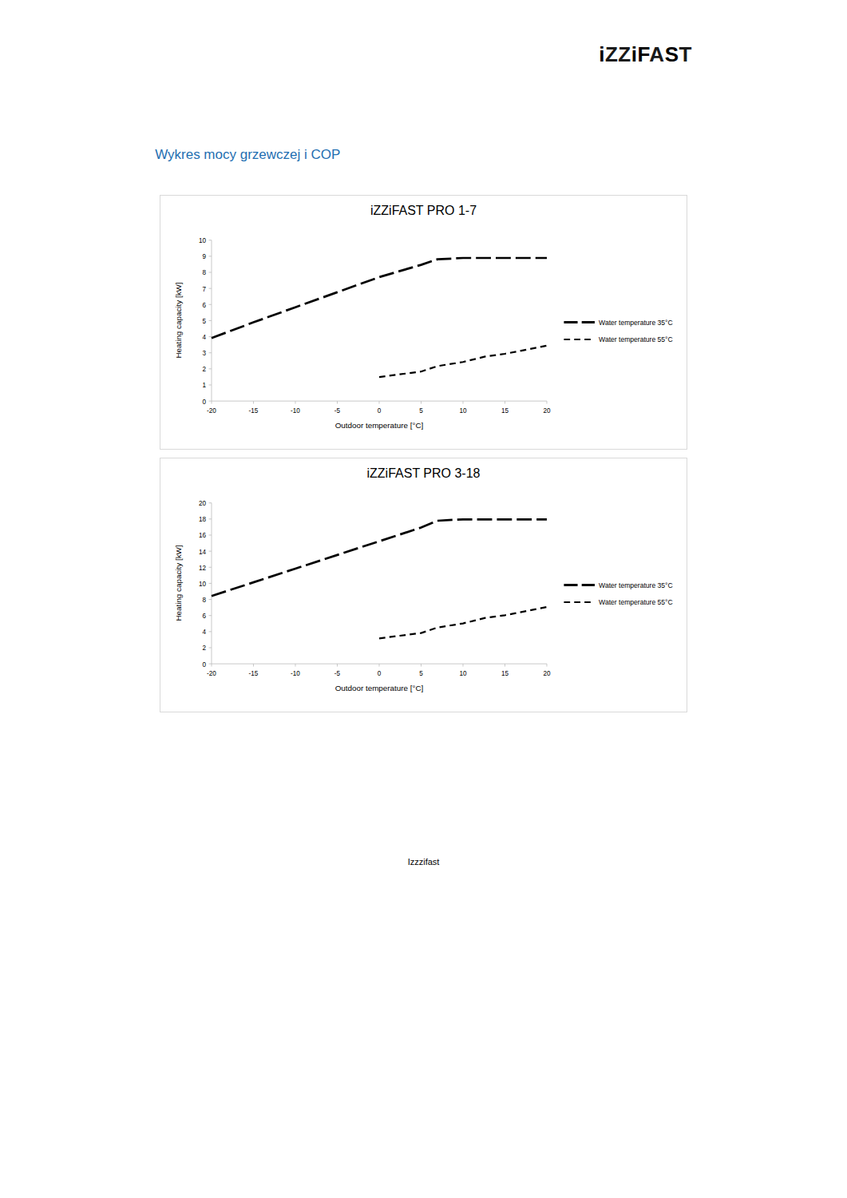iZZ iF AST
Wykres mocy grzewczej i COP
iZZiFAST PRO 1-7
0 1 2 3 4 5 6 7 8 9 10 -20 -15 -10 -5 0 5 10 15 20 Outdoor temperature [°C] Heating capacity [kW] Water temperature 35°C Water temperature 55°C
iZZiFAST PRO 3-18
0 2 4 6 8 10 12 14 16 18 20 -20 -15 -10 -5 0 5 10 15 20 Outdoor temperature [°C] Heating capacity [kW] Water temperature 35°C Water temperature 55°C
Izzzifast